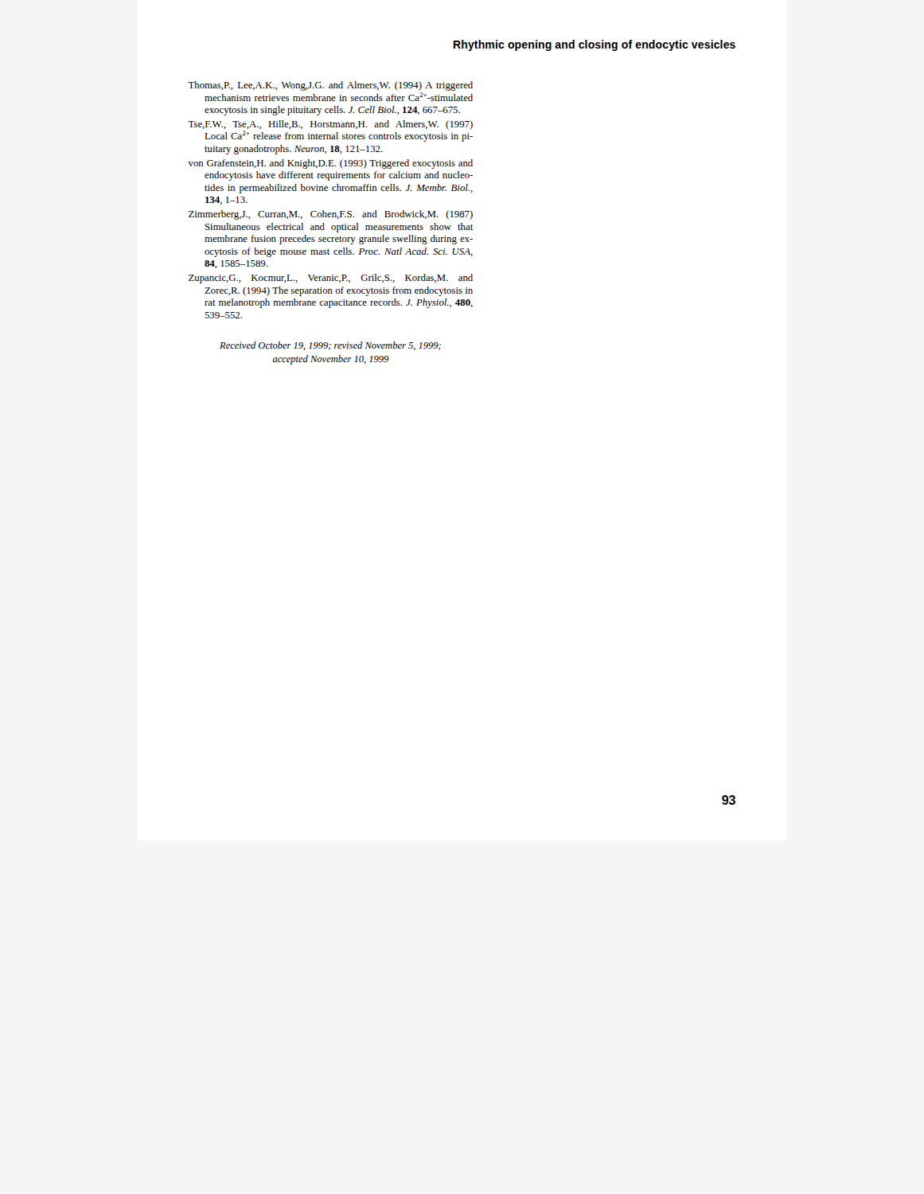Rhythmic opening and closing of endocytic vesicles
Thomas,P., Lee,A.K., Wong,J.G. and Almers,W. (1994) A triggered mechanism retrieves membrane in seconds after Ca2+-stimulated exocytosis in single pituitary cells. J. Cell Biol., 124, 667–675.
Tse,F.W., Tse,A., Hille,B., Horstmann,H. and Almers,W. (1997) Local Ca2+ release from internal stores controls exocytosis in pituitary gonadotrophs. Neuron, 18, 121–132.
von Grafenstein,H. and Knight,D.E. (1993) Triggered exocytosis and endocytosis have different requirements for calcium and nucleotides in permeabilized bovine chromaffin cells. J. Membr. Biol., 134, 1–13.
Zimmerberg,J., Curran,M., Cohen,F.S. and Brodwick,M. (1987) Simultaneous electrical and optical measurements show that membrane fusion precedes secretory granule swelling during exocytosis of beige mouse mast cells. Proc. Natl Acad. Sci. USA, 84, 1585–1589.
Zupancic,G., Kocmur,L., Veranic,P., Grilc,S., Kordas,M. and Zorec,R. (1994) The separation of exocytosis from endocytosis in rat melanotroph membrane capacitance records. J. Physiol., 480, 539–552.
Received October 19, 1999; revised November 5, 1999;
accepted November 10, 1999
93